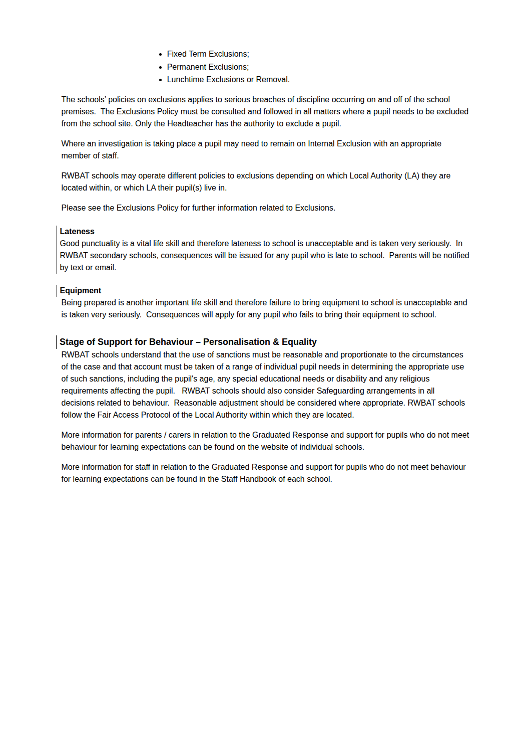Fixed Term Exclusions;
Permanent Exclusions;
Lunchtime Exclusions or Removal.
The schools’ policies on exclusions applies to serious breaches of discipline occurring on and off of the school premises. The Exclusions Policy must be consulted and followed in all matters where a pupil needs to be excluded from the school site. Only the Headteacher has the authority to exclude a pupil.
Where an investigation is taking place a pupil may need to remain on Internal Exclusion with an appropriate member of staff.
RWBAT schools may operate different policies to exclusions depending on which Local Authority (LA) they are located within, or which LA their pupil(s) live in.
Please see the Exclusions Policy for further information related to Exclusions.
Lateness
Good punctuality is a vital life skill and therefore lateness to school is unacceptable and is taken very seriously. In RWBAT secondary schools, consequences will be issued for any pupil who is late to school. Parents will be notified by text or email.
Equipment
Being prepared is another important life skill and therefore failure to bring equipment to school is unacceptable and is taken very seriously. Consequences will apply for any pupil who fails to bring their equipment to school.
Stage of Support for Behaviour – Personalisation & Equality
RWBAT schools understand that the use of sanctions must be reasonable and proportionate to the circumstances of the case and that account must be taken of a range of individual pupil needs in determining the appropriate use of such sanctions, including the pupil's age, any special educational needs or disability and any religious requirements affecting the pupil. RWBAT schools should also consider Safeguarding arrangements in all decisions related to behaviour. Reasonable adjustment should be considered where appropriate. RWBAT schools follow the Fair Access Protocol of the Local Authority within which they are located.
More information for parents / carers in relation to the Graduated Response and support for pupils who do not meet behaviour for learning expectations can be found on the website of individual schools.
More information for staff in relation to the Graduated Response and support for pupils who do not meet behaviour for learning expectations can be found in the Staff Handbook of each school.